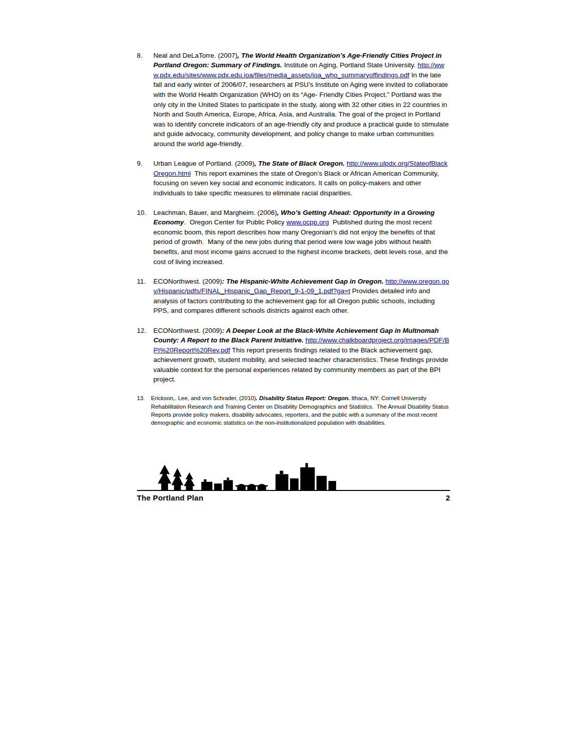8. Neal and DeLaTorre. (2007), The World Health Organization’s Age-Friendly Cities Project in Portland Oregon: Summary of Findings. Institute on Aging, Portland State University. http://www.pdx.edu/sites/www.pdx.edu.ioa/files/media_assets/ioa_who_summaryoffindings.pdf In the late fall and early winter of 2006/07, researchers at PSU’s Institute on Aging were invited to collaborate with the World Health Organization (WHO) on its “Age- Friendly Cities Project.” Portland was the only city in the United States to participate in the study, along with 32 other cities in 22 countries in North and South America, Europe, Africa, Asia, and Australia. The goal of the project in Portland was to identify concrete indicators of an age-friendly city and produce a practical guide to stimulate and guide advocacy, community development, and policy change to make urban communities around the world age-friendly.
9. Urban League of Portland. (2009), The State of Black Oregon. http://www.ulpdx.org/StateofBlackOregon.html This report examines the state of Oregon’s Black or African American Community, focusing on seven key social and economic indicators. It calls on policy-makers and other individuals to take specific measures to eliminate racial disparities.
10. Leachman, Bauer, and Margheim. (2006), Who’s Getting Ahead: Opportunity in a Growing Economy. Oregon Center for Public Policy www.ocpp.org Published during the most recent economic boom, this report describes how many Oregonian’s did not enjoy the benefits of that period of growth. Many of the new jobs during that period were low wage jobs without health benefits, and most income gains accrued to the highest income brackets, debt levels rose, and the cost of living increased.
11. ECONorthwest. (2009): The Hispanic-White Achievement Gap in Oregon. http://www.oregon.gov/Hispanic/pdfs/FINAL_Hispanic_Gap_Report_9-1-09_1.pdf?ga=t Provides detailed info and analysis of factors contributing to the achievement gap for all Oregon public schools, including PPS, and compares different schools districts against each other.
12. ECONorthwest. (2009): A Deeper Look at the Black-White Achievement Gap in Multnomah County: A Report to the Black Parent Initiative. http://www.chalkboardproject.org/images/PDF/BPI%20Report%20Rev.pdf This report presents findings related to the Black achievement gap, achievement growth, student mobility, and selected teacher characteristics. These findings provide valuable context for the personal experiences related by community members as part of the BPI project.
13. Erickson,. Lee, and von Schrader, (2010). Disability Status Report: Oregon. Ithaca, NY: Cornell University Rehabilitation Research and Training Center on Disability Demographics and Statistics. The Annual Disability Status Reports provide policy makers, disability advocates, reporters, and the public with a summary of the most recent demographic and economic statistics on the non-institutionalized population with disabilities.
The Portland Plan
2